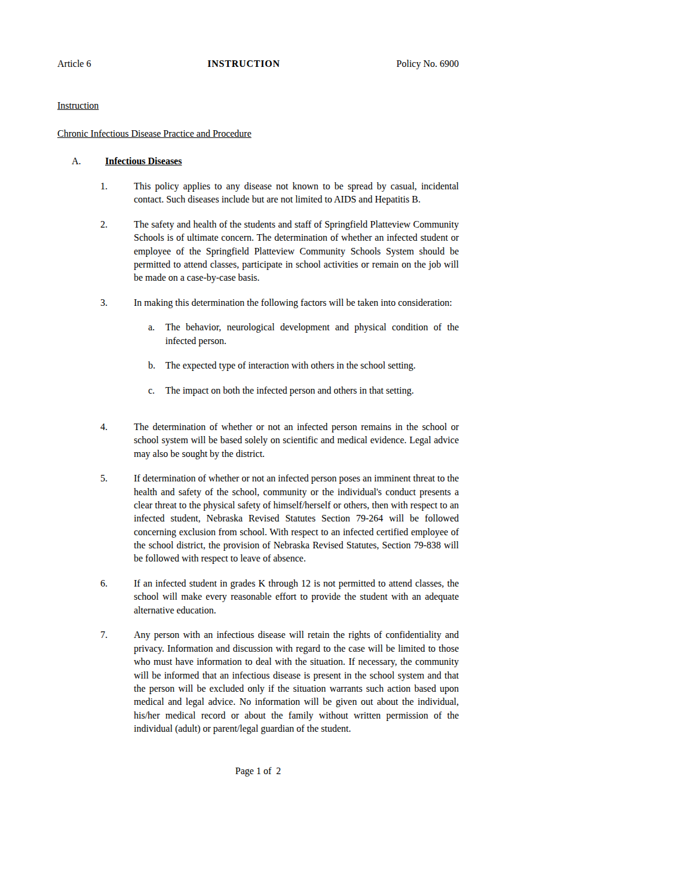Article 6
INSTRUCTION
Policy No. 6900
Instruction
Chronic Infectious Disease Practice and Procedure
A.
Infectious Diseases
1.
This policy applies to any disease not known to be spread by casual, incidental contact. Such diseases include but are not limited to AIDS and Hepatitis B.
2.
The safety and health of the students and staff of Springfield Platteview Community Schools is of ultimate concern. The determination of whether an infected student or employee of the Springfield Platteview Community Schools System should be permitted to attend classes, participate in school activities or remain on the job will be made on a case-by-case basis.
3.
In making this determination the following factors will be taken into consideration:
a.
The behavior, neurological development and physical condition of the infected person.
b.
The expected type of interaction with others in the school setting.
c.
The impact on both the infected person and others in that setting.
4.
The determination of whether or not an infected person remains in the school or school system will be based solely on scientific and medical evidence. Legal advice may also be sought by the district.
5.
If determination of whether or not an infected person poses an imminent threat to the health and safety of the school, community or the individual's conduct presents a clear threat to the physical safety of himself/herself or others, then with respect to an infected student, Nebraska Revised Statutes Section 79-264 will be followed concerning exclusion from school. With respect to an infected certified employee of the school district, the provision of Nebraska Revised Statutes, Section 79-838 will be followed with respect to leave of absence.
6.
If an infected student in grades K through 12 is not permitted to attend classes, the school will make every reasonable effort to provide the student with an adequate alternative education.
7.
Any person with an infectious disease will retain the rights of confidentiality and privacy. Information and discussion with regard to the case will be limited to those who must have information to deal with the situation. If necessary, the community will be informed that an infectious disease is present in the school system and that the person will be excluded only if the situation warrants such action based upon medical and legal advice. No information will be given out about the individual, his/her medical record or about the family without written permission of the individual (adult) or parent/legal guardian of the student.
Page 1 of 2